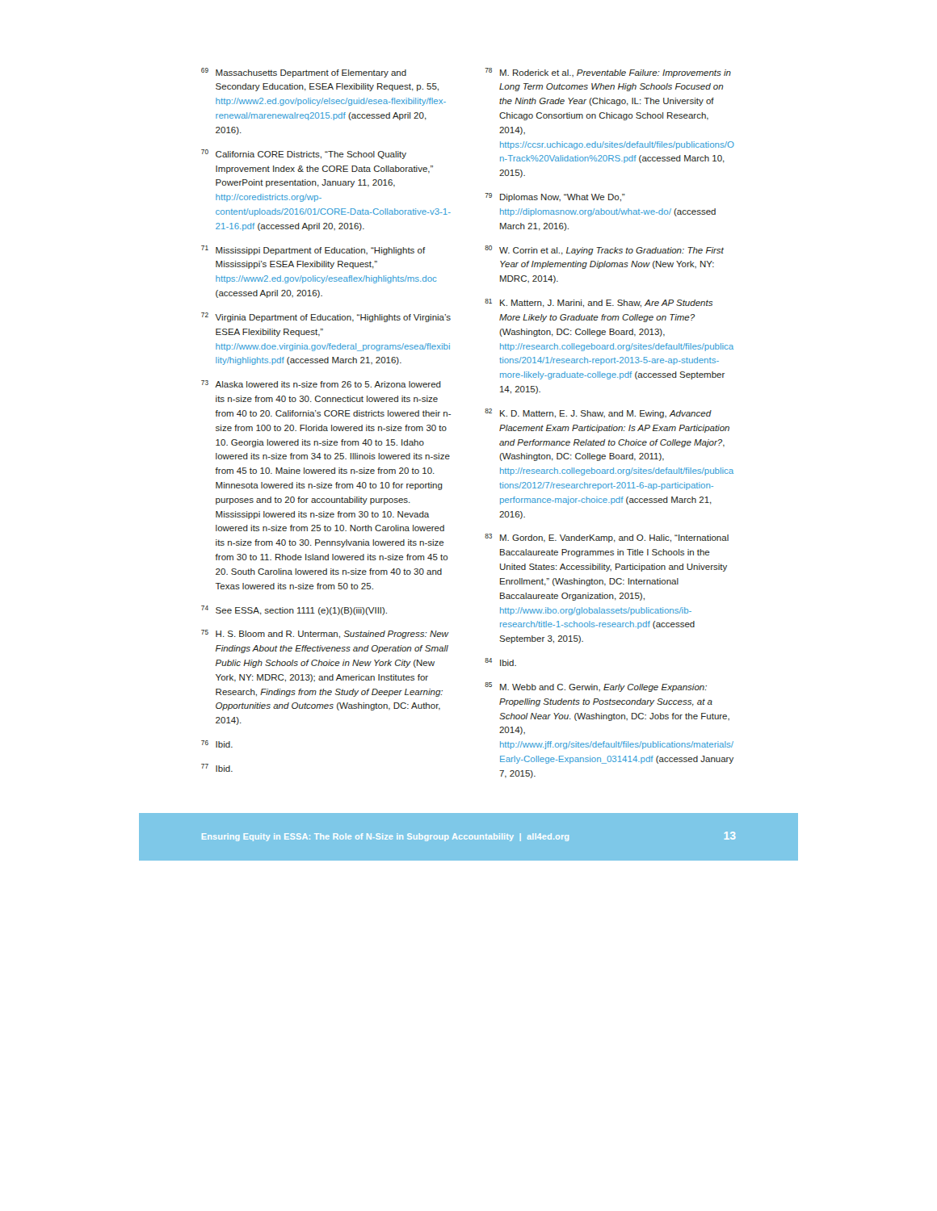69 Massachusetts Department of Elementary and Secondary Education, ESEA Flexibility Request, p. 55, http://www2.ed.gov/policy/elsec/guid/esea-flexibility/flex-renewal/marenewalreq2015.pdf (accessed April 20, 2016).
70 California CORE Districts, “The School Quality Improvement Index & the CORE Data Collaborative,” PowerPoint presentation, January 11, 2016, http://coredistricts.org/wp-content/uploads/2016/01/CORE-Data-Collaborative-v3-1-21-16.pdf (accessed April 20, 2016).
71 Mississippi Department of Education, “Highlights of Mississippi’s ESEA Flexibility Request,” https://www2.ed.gov/policy/eseaflex/highlights/ms.doc (accessed April 20, 2016).
72 Virginia Department of Education, “Highlights of Virginia’s ESEA Flexibility Request,” http://www.doe.virginia.gov/federal_programs/esea/flexibility/highlights.pdf (accessed March 21, 2016).
73 Alaska lowered its n-size from 26 to 5. Arizona lowered its n-size from 40 to 30. Connecticut lowered its n-size from 40 to 20. California’s CORE districts lowered their n-size from 100 to 20. Florida lowered its n-size from 30 to 10. Georgia lowered its n-size from 40 to 15. Idaho lowered its n-size from 34 to 25. Illinois lowered its n-size from 45 to 10. Maine lowered its n-size from 20 to 10. Minnesota lowered its n-size from 40 to 10 for reporting purposes and to 20 for accountability purposes. Mississippi lowered its n-size from 30 to 10. Nevada lowered its n-size from 25 to 10. North Carolina lowered its n-size from 40 to 30. Pennsylvania lowered its n-size from 30 to 11. Rhode Island lowered its n-size from 45 to 20. South Carolina lowered its n-size from 40 to 30 and Texas lowered its n-size from 50 to 25.
74 See ESSA, section 1111 (e)(1)(B)(iii)(VIII).
75 H. S. Bloom and R. Unterman, Sustained Progress: New Findings About the Effectiveness and Operation of Small Public High Schools of Choice in New York City (New York, NY: MDRC, 2013); and American Institutes for Research, Findings from the Study of Deeper Learning: Opportunities and Outcomes (Washington, DC: Author, 2014).
76 Ibid.
77 Ibid.
78 M. Roderick et al., Preventable Failure: Improvements in Long Term Outcomes When High Schools Focused on the Ninth Grade Year (Chicago, IL: The University of Chicago Consortium on Chicago School Research, 2014), https://ccsr.uchicago.edu/sites/default/files/publications/On-Track%20Validation%20RS.pdf (accessed March 10, 2015).
79 Diplomas Now, “What We Do,” http://diplomasnow.org/about/what-we-do/ (accessed March 21, 2016).
80 W. Corrin et al., Laying Tracks to Graduation: The First Year of Implementing Diplomas Now (New York, NY: MDRC, 2014).
81 K. Mattern, J. Marini, and E. Shaw, Are AP Students More Likely to Graduate from College on Time? (Washington, DC: College Board, 2013), http://research.collegeboard.org/sites/default/files/publications/2014/1/research-report-2013-5-are-ap-students-more-likely-graduate-college.pdf (accessed September 14, 2015).
82 K. D. Mattern, E. J. Shaw, and M. Ewing, Advanced Placement Exam Participation: Is AP Exam Participation and Performance Related to Choice of College Major?, (Washington, DC: College Board, 2011), http://research.collegeboard.org/sites/default/files/publications/2012/7/researchreport-2011-6-ap-participation-performance-major-choice.pdf (accessed March 21, 2016).
83 M. Gordon, E. VanderKamp, and O. Halic, “International Baccalaureate Programmes in Title I Schools in the United States: Accessibility, Participation and University Enrollment,” (Washington, DC: International Baccalaureate Organization, 2015), http://www.ibo.org/globalassets/publications/ib-research/title-1-schools-research.pdf (accessed September 3, 2015).
84 Ibid.
85 M. Webb and C. Gerwin, Early College Expansion: Propelling Students to Postsecondary Success, at a School Near You. (Washington, DC: Jobs for the Future, 2014), http://www.jff.org/sites/default/files/publications/materials/Early-College-Expansion_031414.pdf (accessed January 7, 2015).
Ensuring Equity in ESSA: The Role of N-Size in Subgroup Accountability | all4ed.org
13